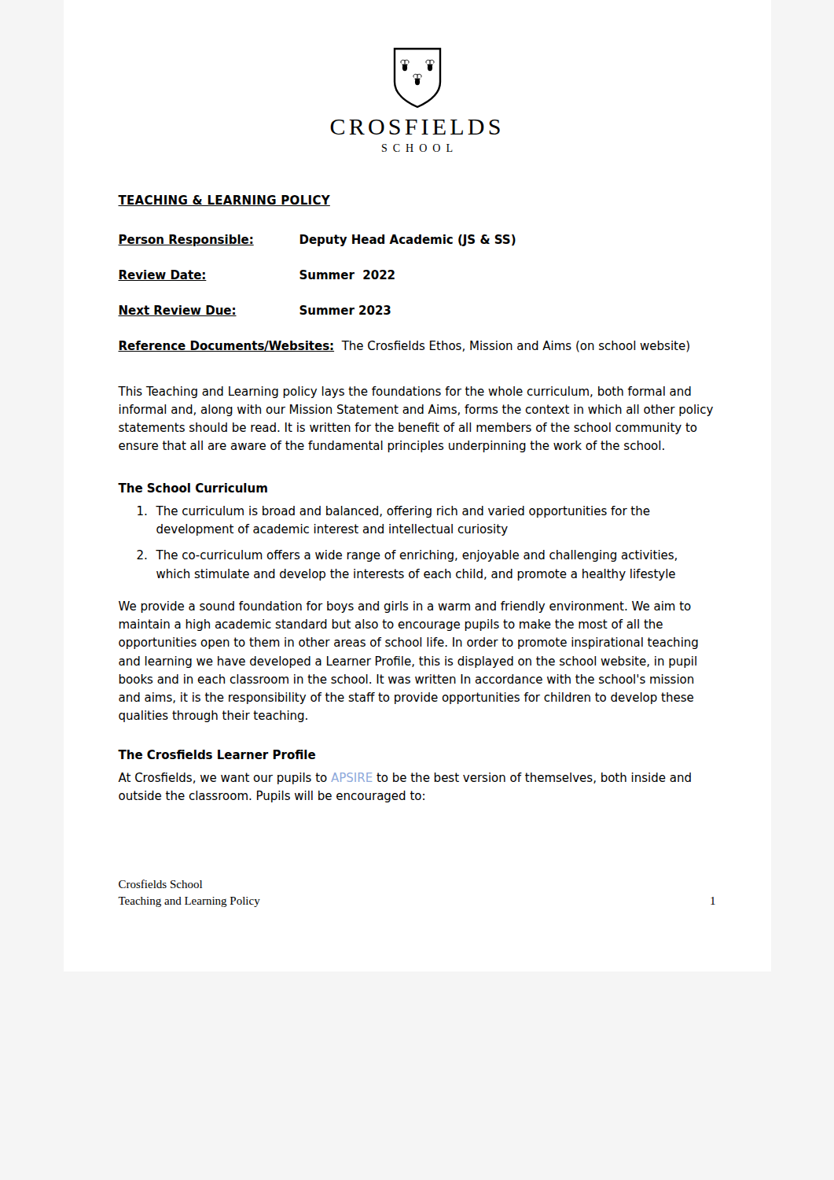CROSFIELDSSCHOOL
TEACHING & LEARNING POLICY
Person Responsible:
Deputy Head Academic (JS & SS)
Review Date:
Summer 2022
Next Review Due:
Summer 2023
Reference Documents/Websites: The Crosfields Ethos, Mission and Aims (on school website)
This Teaching and Learning policy lays the foundations for the whole curriculum, both formal and informal and, along with our Mission Statement and Aims, forms the context in which all other policy statements should be read. It is written for the benefit of all members of the school community to ensure that all are aware of the fundamental principles underpinning the work of the school.
The School Curriculum
The curriculum is broad and balanced, offering rich and varied opportunities for the development of academic interest and intellectual curiosity
The co-curriculum offers a wide range of enriching, enjoyable and challenging activities, which stimulate and develop the interests of each child, and promote a healthy lifestyle
We provide a sound foundation for boys and girls in a warm and friendly environment. We aim to maintain a high academic standard but also to encourage pupils to make the most of all the opportunities open to them in other areas of school life. In order to promote inspirational teaching and learning we have developed a Learner Profile, this is displayed on the school website, in pupil books and in each classroom in the school. It was written In accordance with the school's mission and aims, it is the responsibility of the staff to provide opportunities for children to develop these qualities through their teaching.
The Crosfields Learner Profile
At Crosfields, we want our pupils to APSIRE to be the best version of themselves, both inside and outside the classroom. Pupils will be encouraged to:
Crosfields School Teaching and Learning Policy
1